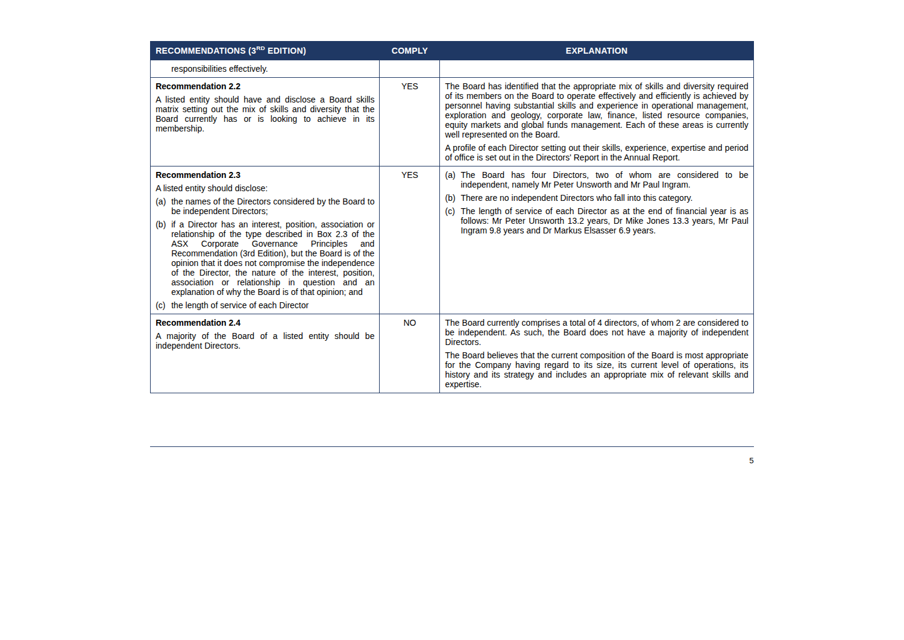| RECOMMENDATIONS (3 RD EDITION) | COMPLY | EXPLANATION |
| --- | --- | --- |
| responsibilities effectively. | | |
| Recommendation 2.2 A listed entity should have and disclose a Board skills matrix setting out the mix of skills and diversity that the Board currently has or is looking to achieve in its membership. | YES | The Board has identified that the appropriate mix of skills and diversity required of its members on the Board to operate effectively and efficiently is achieved by personnel having substantial skills and experience in operational management, exploration and geology, corporate law, finance, listed resource companies, equity markets and global funds management. Each of these areas is currently well represented on the Board. A profile of each Director setting out their skills, experience, expertise and period of office is set out in the Directors' Report in the Annual Report. |
| Recommendation 2.3 A listed entity should disclose: (a) the names of the Directors considered by the Board to be independent Directors; (b) if a Director has an interest, position, association or relationship of the type described in Box 2.3 of the ASX Corporate Governance Principles and Recommendation (3rd Edition), but the Board is of the opinion that it does not compromise the independence of the Director, the nature of the interest, position, association or relationship in question and an explanation of why the Board is of that opinion; and (c) the length of service of each Director | YES | (a) The Board has four Directors, two of whom are considered to be independent, namely Mr Peter Unsworth and Mr Paul Ingram. (b) There are no independent Directors who fall into this category. (c) The length of service of each Director as at the end of financial year is as follows: Mr Peter Unsworth 13.2 years, Dr Mike Jones 13.3 years, Mr Paul Ingram 9.8 years and Dr Markus Elsasser 6.9 years. |
| Recommendation 2.4 A majority of the Board of a listed entity should be independent Directors. | NO | The Board currently comprises a total of 4 directors, of whom 2 are considered to be independent. As such, the Board does not have a majority of independent Directors. The Board believes that the current composition of the Board is most appropriate for the Company having regard to its size, its current level of operations, its history and its strategy and includes an appropriate mix of relevant skills and expertise. |
5